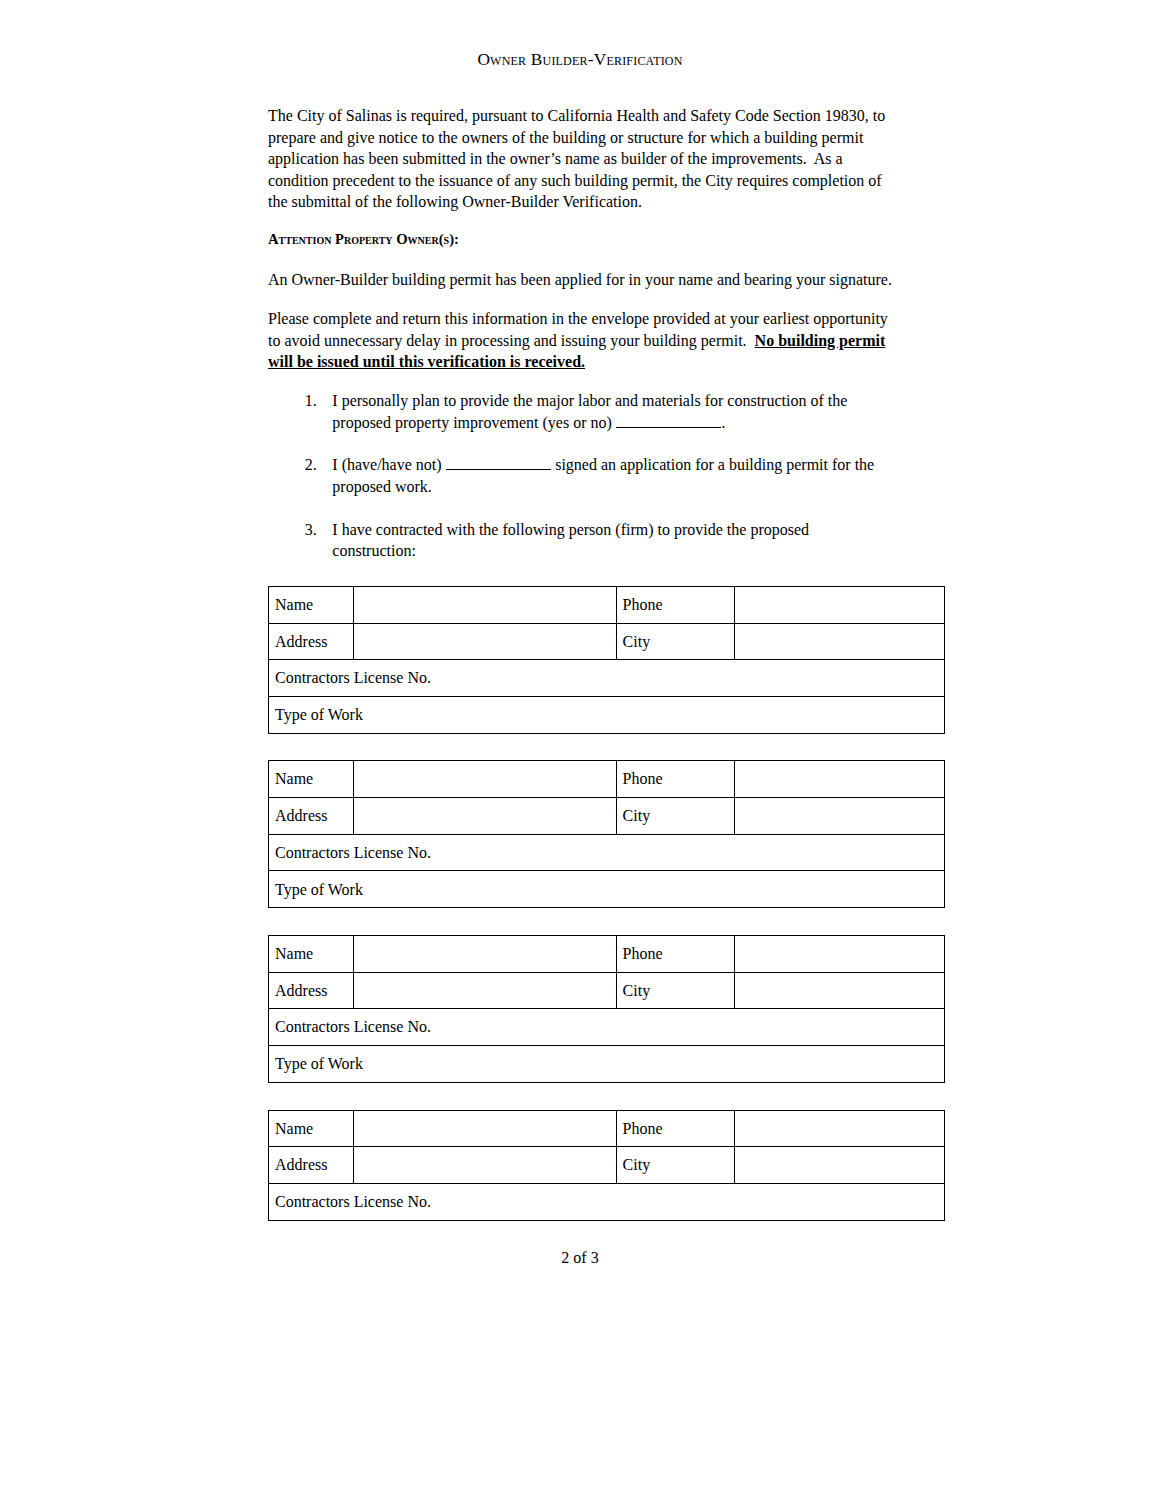Owner Builder-Verification
The City of Salinas is required, pursuant to California Health and Safety Code Section 19830, to prepare and give notice to the owners of the building or structure for which a building permit application has been submitted in the owner’s name as builder of the improvements. As a condition precedent to the issuance of any such building permit, the City requires completion of the submittal of the following Owner-Builder Verification.
Attention Property Owner(s):
An Owner-Builder building permit has been applied for in your name and bearing your signature.
Please complete and return this information in the envelope provided at your earliest opportunity to avoid unnecessary delay in processing and issuing your building permit. No building permit will be issued until this verification is received.
I personally plan to provide the major labor and materials for construction of the proposed property improvement (yes or no) .
I (have/have not) signed an application for a building permit for the proposed work.
I have contracted with the following person (firm) to provide the proposed construction:
| Name | | Phone | |
| Address | | City | |
| Contractors License No. |
| Type of Work |
| Name | | Phone | |
| Address | | City | |
| Contractors License No. |
| Type of Work |
| Name | | Phone | |
| Address | | City | |
| Contractors License No. |
| Type of Work |
| Name | | Phone | |
| Address | | City | |
| Contractors License No. |
2 of 3